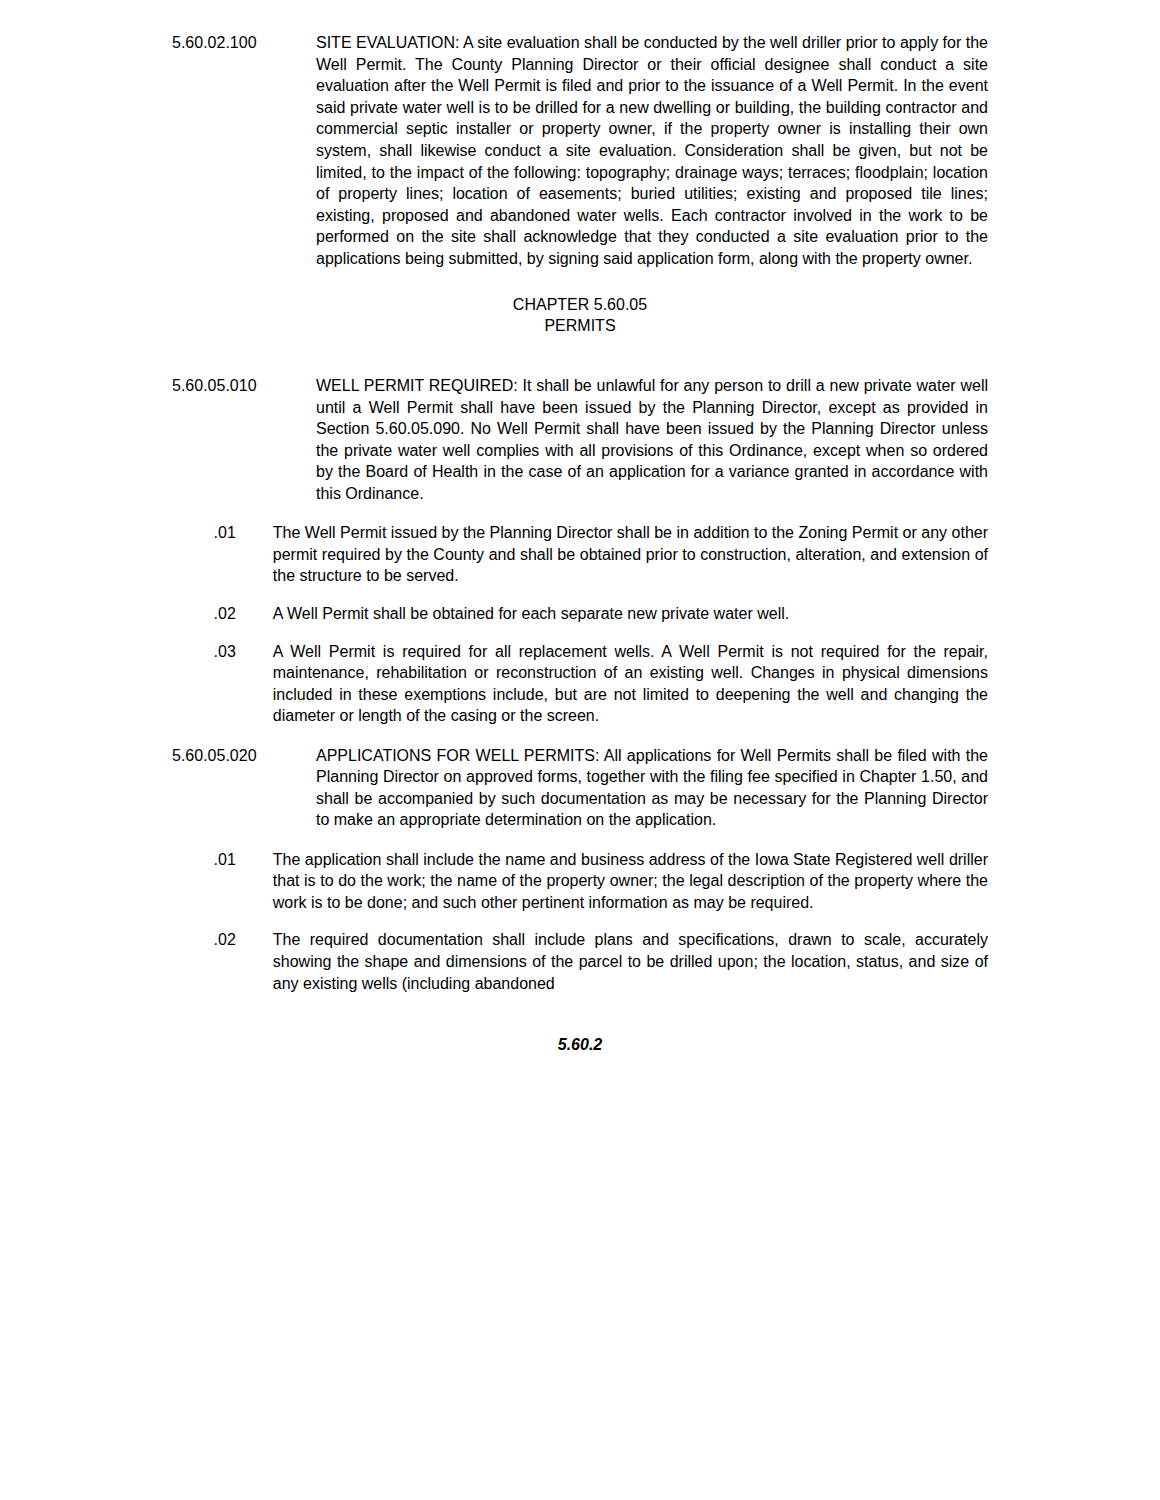5.60.02.100
SITE EVALUATION: A site evaluation shall be conducted by the well driller prior to apply for the Well Permit. The County Planning Director or their official designee shall conduct a site evaluation after the Well Permit is filed and prior to the issuance of a Well Permit. In the event said private water well is to be drilled for a new dwelling or building, the building contractor and commercial septic installer or property owner, if the property owner is installing their own system, shall likewise conduct a site evaluation. Consideration shall be given, but not be limited, to the impact of the following: topography; drainage ways; terraces; floodplain; location of property lines; location of easements; buried utilities; existing and proposed tile lines; existing, proposed and abandoned water wells. Each contractor involved in the work to be performed on the site shall acknowledge that they conducted a site evaluation prior to the applications being submitted, by signing said application form, along with the property owner.
CHAPTER 5.60.05
PERMITS
5.60.05.010
WELL PERMIT REQUIRED: It shall be unlawful for any person to drill a new private water well until a Well Permit shall have been issued by the Planning Director, except as provided in Section 5.60.05.090. No Well Permit shall have been issued by the Planning Director unless the private water well complies with all provisions of this Ordinance, except when so ordered by the Board of Health in the case of an application for a variance granted in accordance with this Ordinance.
.01
The Well Permit issued by the Planning Director shall be in addition to the Zoning Permit or any other permit required by the County and shall be obtained prior to construction, alteration, and extension of the structure to be served.
.02
A Well Permit shall be obtained for each separate new private water well.
.03
A Well Permit is required for all replacement wells. A Well Permit is not required for the repair, maintenance, rehabilitation or reconstruction of an existing well. Changes in physical dimensions included in these exemptions include, but are not limited to deepening the well and changing the diameter or length of the casing or the screen.
5.60.05.020
APPLICATIONS FOR WELL PERMITS: All applications for Well Permits shall be filed with the Planning Director on approved forms, together with the filing fee specified in Chapter 1.50, and shall be accompanied by such documentation as may be necessary for the Planning Director to make an appropriate determination on the application.
.01
The application shall include the name and business address of the Iowa State Registered well driller that is to do the work; the name of the property owner; the legal description of the property where the work is to be done; and such other pertinent information as may be required.
.02
The required documentation shall include plans and specifications, drawn to scale, accurately showing the shape and dimensions of the parcel to be drilled upon; the location, status, and size of any existing wells (including abandoned
5.60.2